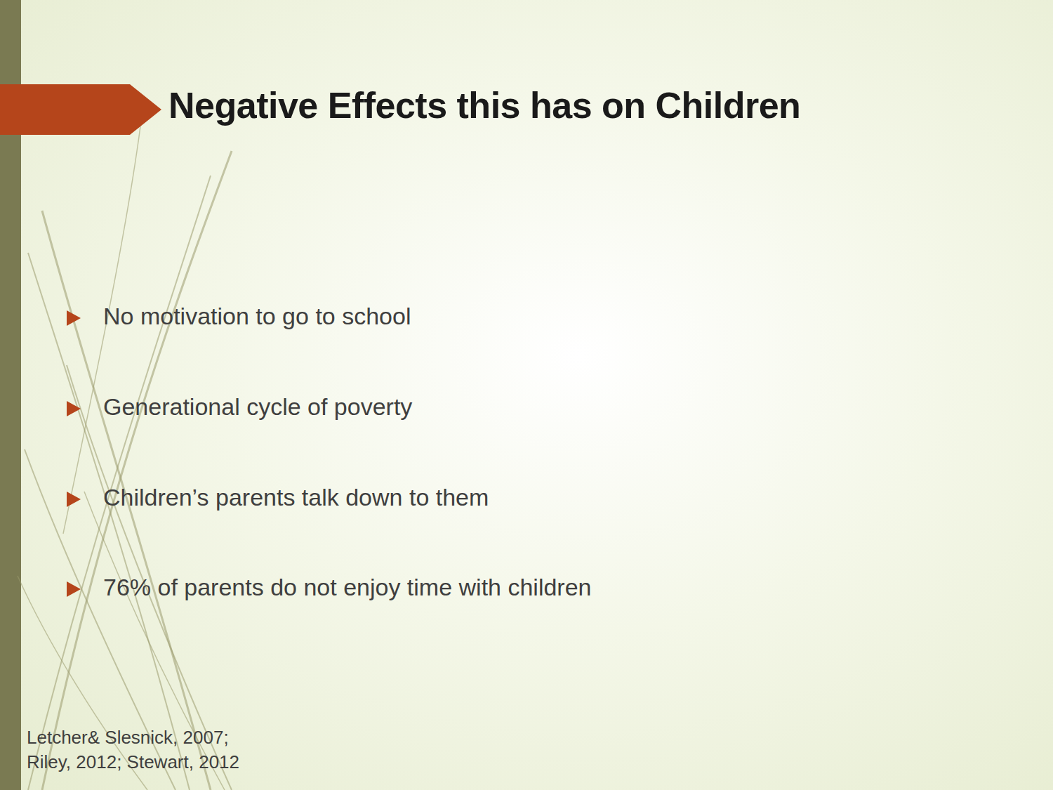Negative Effects this has on Children
No motivation to go to school
Generational cycle of poverty
Children’s parents talk down to them
76% of parents do not enjoy time with children
Letcher& Slesnick, 2007;
Riley, 2012; Stewart, 2012